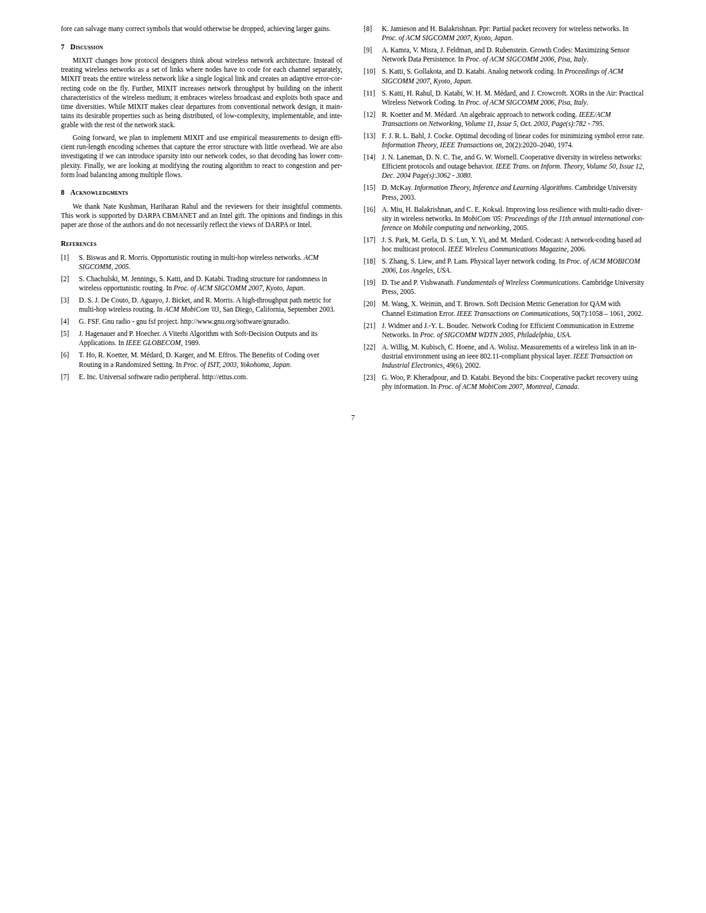fore can salvage many correct symbols that would otherwise be dropped, achieving larger gains.
7 Discussion
MIXIT changes how protocol designers think about wireless network architecture. Instead of treating wireless networks as a set of links where nodes have to code for each channel separately, MIXIT treats the entire wireless network like a single logical link and creates an adaptive error-correcting code on the fly. Further, MIXIT increases network throughput by building on the inherit characteristics of the wireless medium; it embraces wireless broadcast and exploits both space and time diversities. While MIXIT makes clear departures from conventional network design, it maintains its desirable properties such as being distributed, of low-complexity, implementable, and integrable with the rest of the network stack.
Going forward, we plan to implement MIXIT and use empirical measurements to design efficient run-length encoding schemes that capture the error structure with little overhead. We are also investigating if we can introduce sparsity into our network codes, so that decoding has lower complexity. Finally, we are looking at modifying the routing algorithm to react to congestion and perform load balancing among multiple flows.
8 Acknowledgments
We thank Nate Kushman, Hariharan Rahul and the reviewers for their insightful comments. This work is supported by DARPA CBMANET and an Intel gift. The opinions and findings in this paper are those of the authors and do not necessarily reflect the views of DARPA or Intel.
References
S. Biswas and R. Morris. Opportunistic routing in multi-hop wireless networks. ACM SIGCOMM, 2005.
S. Chachulski, M. Jennings, S. Katti, and D. Katabi. Trading structure for randomness in wireless opportunistic routing. In Proc. of ACM SIGCOMM 2007, Kyoto, Japan.
D. S. J. De Couto, D. Aguayo, J. Bicket, and R. Morris. A high-throughput path metric for multi-hop wireless routing. In ACM MobiCom '03, San Diego, California, September 2003.
G. FSF. Gnu radio - gnu fsf project. http://www.gnu.org/software/gnuradio.
J. Hagenauer and P. Hoecher. A Viterbi Algorithm with Soft-Decision Outputs and its Applications. In IEEE GLOBECOM, 1989.
T. Ho, R. Koetter, M. Médard, D. Karger, and M. Effros. The Benefits of Coding over Routing in a Randomized Setting. In Proc. of ISIT, 2003, Yokohoma, Japan.
E. Inc. Universal software radio peripheral. http://ettus.com.
K. Jamieson and H. Balakrishnan. Ppr: Partial packet recovery for wireless networks. In Proc. of ACM SIGCOMM 2007, Kyoto, Japan.
A. Kamra, V. Misra, J. Feldman, and D. Rubenstein. Growth Codes: Maximizing Sensor Network Data Persistence. In Proc. of ACM SIGCOMM 2006, Pisa, Italy.
S. Katti, S. Gollakota, and D. Katabi. Analog network coding. In Proceedings of ACM SIGCOMM 2007, Kyoto, Japan.
S. Katti, H. Rahul, D. Katabi, W. H. M. Médard, and J. Crowcroft. XORs in the Air: Practical Wireless Network Coding. In Proc. of ACM SIGCOMM 2006, Pisa, Italy.
R. Koetter and M. Médard. An algebraic approach to network coding. IEEE/ACM Transactions on Networking, Volume 11, Issue 5, Oct. 2003, Page(s):782 - 795.
F. J. R. L. Bahl, J. Cocke. Optimal decoding of linear codes for minimizing symbol error rate. Information Theory, IEEE Transactions on, 20(2):2020–2040, 1974.
J. N. Laneman, D. N. C. Tse, and G. W. Wornell. Cooperative diversity in wireless networks: Efficient protocols and outage behavior. IEEE Trans. on Inform. Theory, Volume 50, Issue 12, Dec. 2004 Page(s):3062 - 3080.
D. McKay. Information Theory, Inference and Learning Algorithms. Cambridge University Press, 2003.
A. Miu, H. Balakrishnan, and C. E. Koksal. Improving loss resilience with multi-radio diversity in wireless networks. In MobiCom '05: Proceedings of the 11th annual international conference on Mobile computing and networking, 2005.
J. S. Park, M. Gerla, D. S. Lun, Y. Yi, and M. Medard. Codecast: A network-coding based ad hoc multicast protocol. IEEE Wireless Communications Magazine, 2006.
S. Zhang, S. Liew, and P. Lam. Physical layer network coding. In Proc. of ACM MOBICOM 2006, Los Angeles, USA.
D. Tse and P. Vishwanath. Fundamentals of Wireless Communications. Cambridge University Press, 2005.
M. Wang, X. Weimin, and T. Brown. Soft Decision Metric Generation for QAM with Channel Estimation Error. IEEE Transactions on Communications, 50(7):1058 – 1061, 2002.
J. Widmer and J.-Y. L. Boudec. Network Coding for Efficient Communication in Extreme Networks. In Proc. of SIGCOMM WDTN 2005, Philadelphia, USA.
A. Willig, M. Kubisch, C. Hoene, and A. Wolisz. Measurements of a wireless link in an industrial environment using an ieee 802.11-compliant physical layer. IEEE Transaction on Industrial Electronics, 49(6), 2002.
G. Woo, P. Kheradpour, and D. Katabi. Beyond the bits: Cooperative packet recovery using phy information. In Proc. of ACM MobiCom 2007, Montreal, Canada.
7